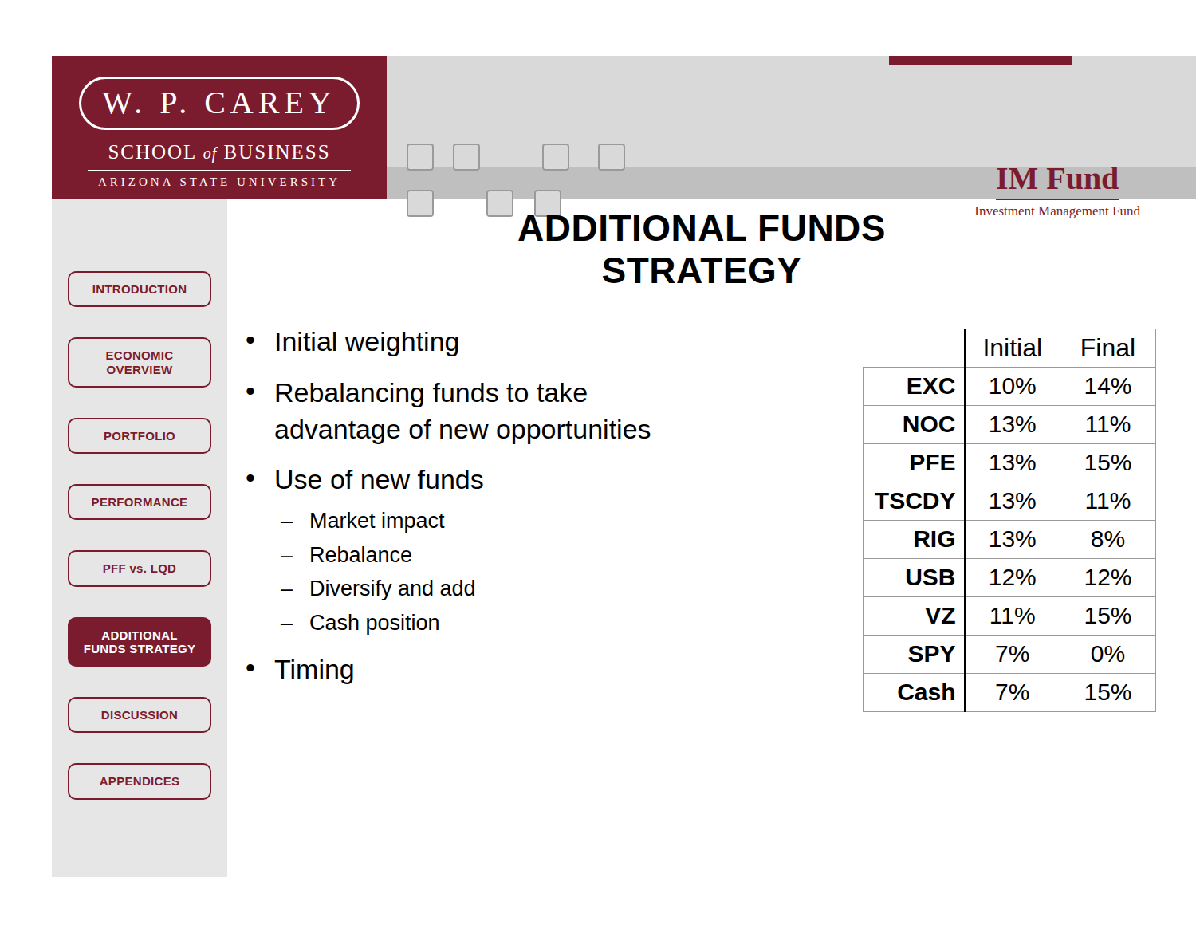W. P. CAREY
SCHOOL of BUSINESS
ARIZONA STATE UNIVERSITY
IM Fund
Investment Management Fund
INTRODUCTION
ECONOMIC
OVERVIEW
PORTFOLIO
PERFORMANCE
PFF vs. LQD
ADDITIONAL
FUNDS STRATEGY
DISCUSSION
APPENDICES
ADDITIONAL FUNDS
STRATEGY
Initial weighting
Rebalancing funds to take advantage of new opportunities
Use of new funds
Market impact
Rebalance
Diversify and add
Cash position
Timing
| | Initial | Final |
| --- | --- | --- |
| EXC | 10% | 14% |
| NOC | 13% | 11% |
| PFE | 13% | 15% |
| TSCDY | 13% | 11% |
| RIG | 13% | 8% |
| USB | 12% | 12% |
| VZ | 11% | 15% |
| SPY | 7% | 0% |
| Cash | 7% | 15% |